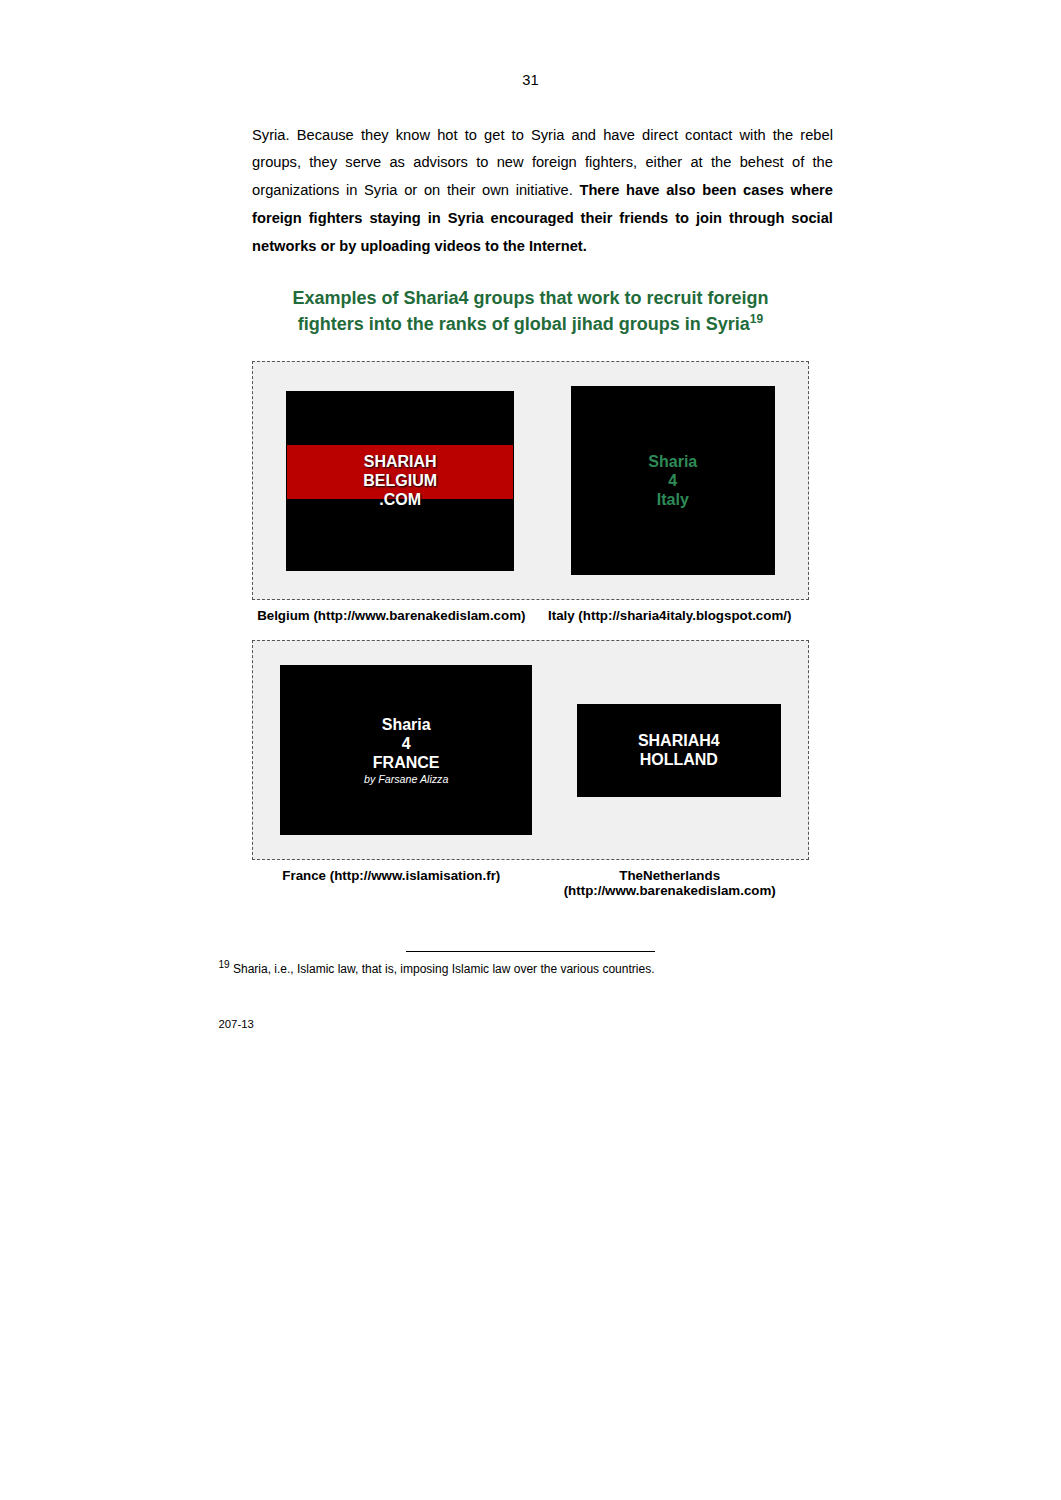31
Syria. Because they know hot to get to Syria and have direct contact with the rebel groups, they serve as advisors to new foreign fighters, either at the behest of the organizations in Syria or on their own initiative. There have also been cases where foreign fighters staying in Syria encouraged their friends to join through social networks or by uploading videos to the Internet.
Examples of Sharia4 groups that work to recruit foreign
fighters into the ranks of global jihad groups in Syria19
SHARIAH
BELGIUM
.COM
Sharia
4
Italy
Belgium (http://www.barenakedislam.com) Italy (http://sharia4italy.blogspot.com/)
Sharia
4
FRANCE by Farsane Alizza
SHARIAH4
HOLLAND
France (http://www.islamisation.fr) TheNetherlands (http://www.barenakedislam.com)
19 Sharia, i.e., Islamic law, that is, imposing Islamic law over the various countries.
207-13